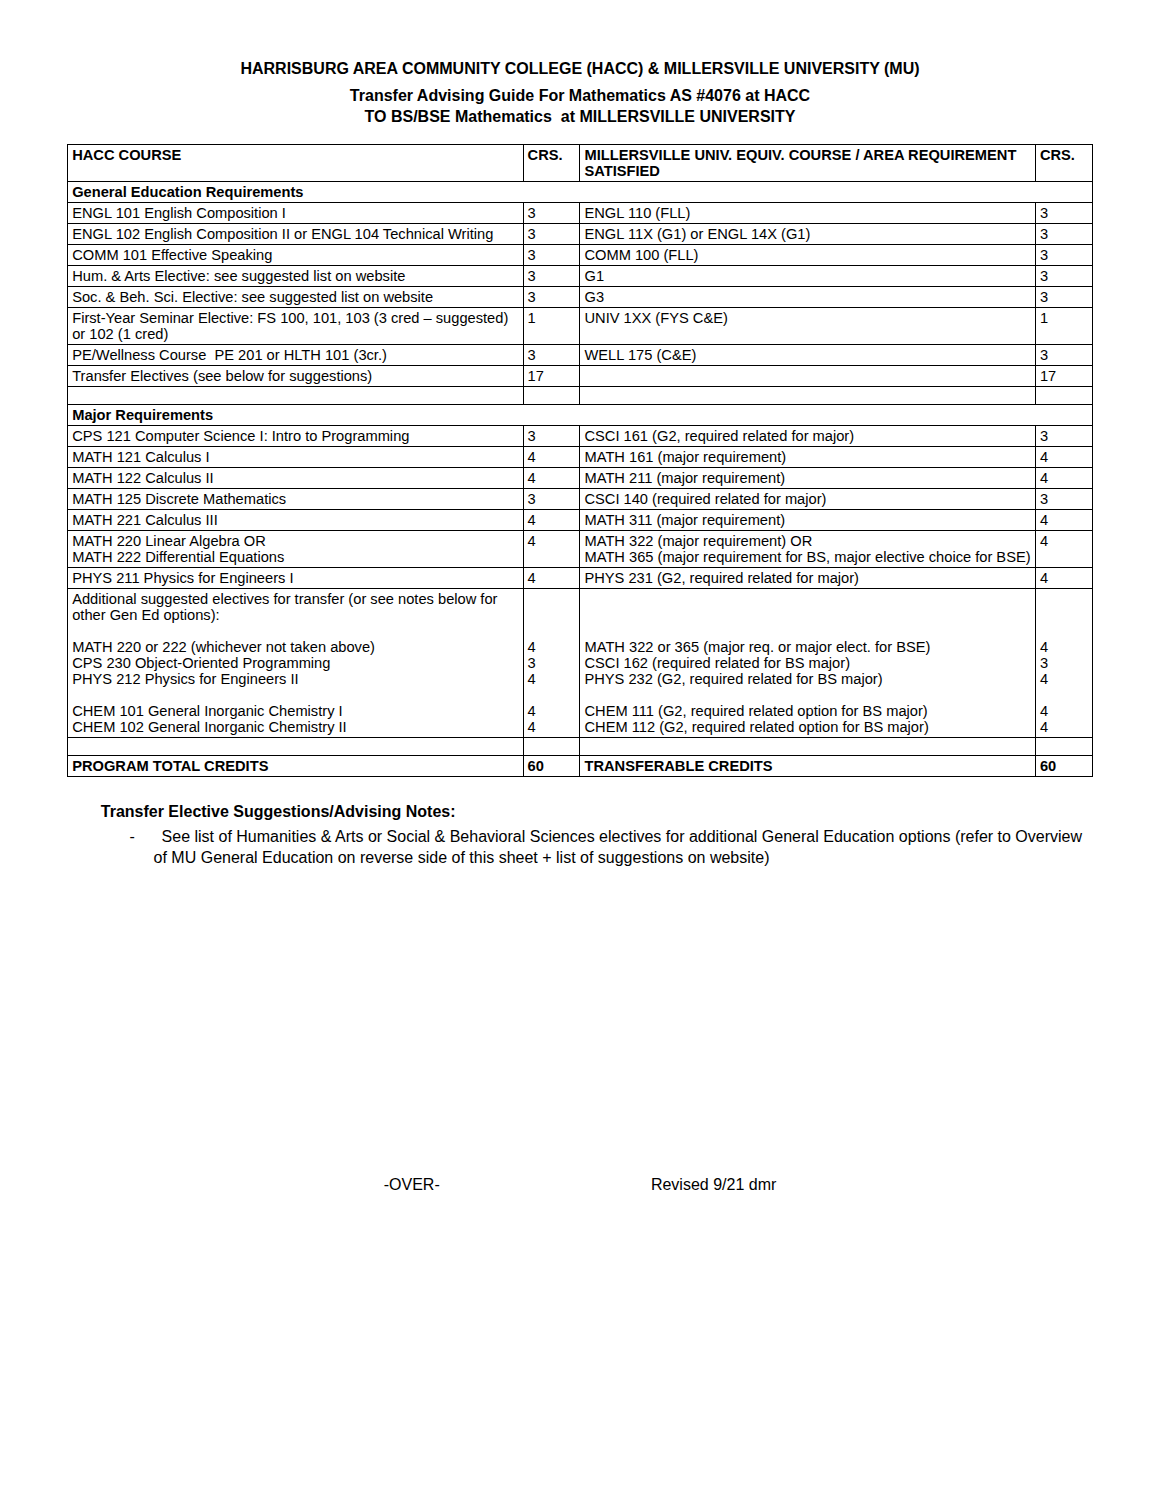HARRISBURG AREA COMMUNITY COLLEGE (HACC) & MILLERSVILLE UNIVERSITY (MU)
Transfer Advising Guide For Mathematics AS #4076 at HACC
TO BS/BSE Mathematics at MILLERSVILLE UNIVERSITY
| HACC COURSE | CRS. | MILLERSVILLE UNIV. EQUIV. COURSE / AREA REQUIREMENT SATISFIED | CRS. |
| --- | --- | --- | --- |
| General Education Requirements |
| ENGL 101 English Composition I | 3 | ENGL 110 (FLL) | 3 |
| ENGL 102 English Composition II or ENGL 104 Technical Writing | 3 | ENGL 11X (G1) or ENGL 14X (G1) | 3 |
| COMM 101 Effective Speaking | 3 | COMM 100 (FLL) | 3 |
| Hum. & Arts Elective: see suggested list on website | 3 | G1 | 3 |
| Soc. & Beh. Sci. Elective: see suggested list on website | 3 | G3 | 3 |
| First-Year Seminar Elective: FS 100, 101, 103 (3 cred – suggested) or 102 (1 cred) | 1 | UNIV 1XX (FYS C&E) | 1 |
| PE/Wellness Course PE 201 or HLTH 101 (3cr.) | 3 | WELL 175 (C&E) | 3 |
| Transfer Electives (see below for suggestions) | 17 | | 17 |
| Major Requirements |
| CPS 121 Computer Science I: Intro to Programming | 3 | CSCI 161 (G2, required related for major) | 3 |
| MATH 121 Calculus I | 4 | MATH 161 (major requirement) | 4 |
| MATH 122 Calculus II | 4 | MATH 211 (major requirement) | 4 |
| MATH 125 Discrete Mathematics | 3 | CSCI 140 (required related for major) | 3 |
| MATH 221 Calculus III | 4 | MATH 311 (major requirement) | 4 |
| MATH 220 Linear Algebra OR MATH 222 Differential Equations | 4 | MATH 322 (major requirement) OR MATH 365 (major requirement for BS, major elective choice for BSE) | 4 |
| PHYS 211 Physics for Engineers I | 4 | PHYS 231 (G2, required related for major) | 4 |
| Additional suggested electives for transfer (or see notes below for other Gen Ed options): MATH 220 or 222 (whichever not taken above) CPS 230 Object-Oriented Programming PHYS 212 Physics for Engineers II CHEM 101 General Inorganic Chemistry I CHEM 102 General Inorganic Chemistry II | 4 3 4 4 4 | MATH 322 or 365 (major req. or major elect. for BSE) CSCI 162 (required related for BS major) PHYS 232 (G2, required related for BS major) CHEM 111 (G2, required related option for BS major) CHEM 112 (G2, required related option for BS major) | 4 3 4 4 4 |
| PROGRAM TOTAL CREDITS | 60 | TRANSFERABLE CREDITS | 60 |
Transfer Elective Suggestions/Advising Notes:
- See list of Humanities & Arts or Social & Behavioral Sciences electives for additional General Education options (refer to Overview of MU General Education on reverse side of this sheet + list of suggestions on website)
-OVER-
Revised 9/21 dmr